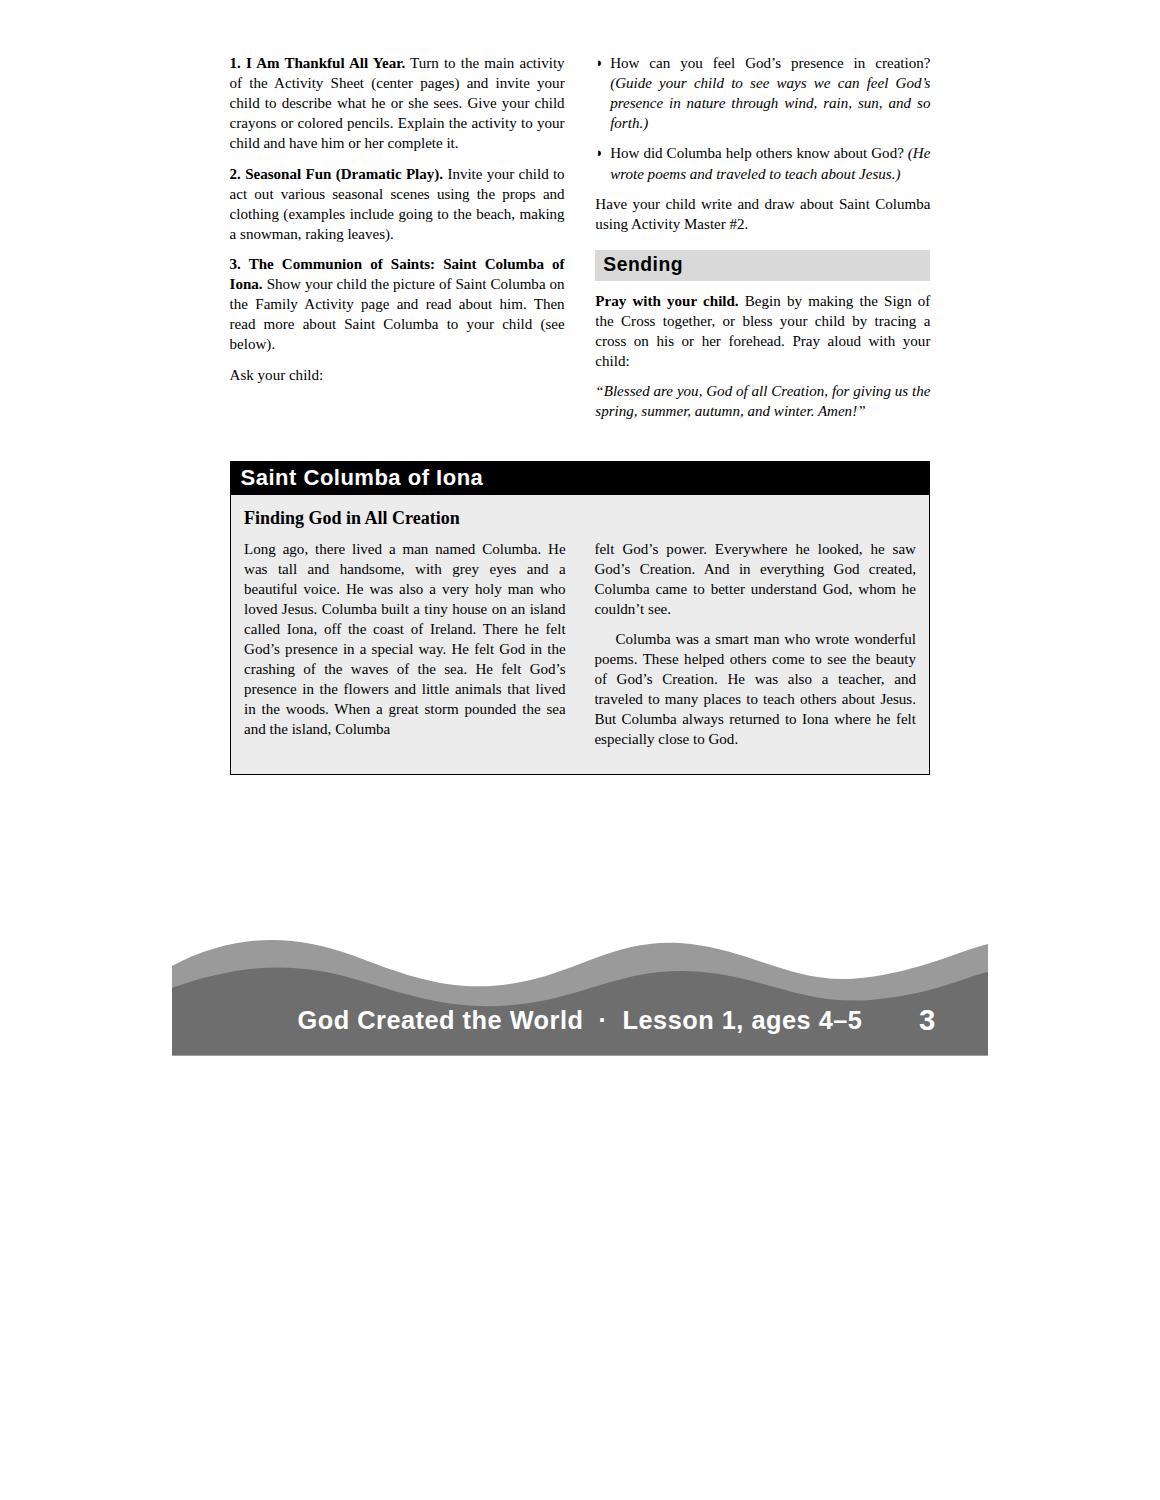1. I Am Thankful All Year. Turn to the main activity of the Activity Sheet (center pages) and invite your child to describe what he or she sees. Give your child crayons or colored pencils. Explain the activity to your child and have him or her complete it.
2. Seasonal Fun (Dramatic Play). Invite your child to act out various seasonal scenes using the props and clothing (examples include going to the beach, making a snowman, raking leaves).
3. The Communion of Saints: Saint Columba of Iona. Show your child the picture of Saint Columba on the Family Activity page and read about him. Then read more about Saint Columba to your child (see below).
Ask your child:
◗ How can you feel God’s presence in creation? (Guide your child to see ways we can feel God’s presence in nature through wind, rain, sun, and so forth.)
◗ How did Columba help others know about God? (He wrote poems and traveled to teach about Jesus.)
Have your child write and draw about Saint Columba using Activity Master #2.
Sending
Pray with your child. Begin by making the Sign of the Cross together, or bless your child by tracing a cross on his or her forehead. Pray aloud with your child:
“Blessed are you, God of all Creation, for giving us the spring, summer, autumn, and winter. Amen!”
Saint Columba of Iona
Finding God in All Creation
Long ago, there lived a man named Columba. He was tall and handsome, with grey eyes and a beautiful voice. He was also a very holy man who loved Jesus. Columba built a tiny house on an island called Iona, off the coast of Ireland. There he felt God’s presence in a special way. He felt God in the crashing of the waves of the sea. He felt God’s presence in the flowers and little animals that lived in the woods. When a great storm pounded the sea and the island, Columba
felt God’s power. Everywhere he looked, he saw God’s Creation. And in everything God created, Columba came to better understand God, whom he couldn’t see.
Columba was a smart man who wrote wonderful poems. These helped others come to see the beauty of God’s Creation. He was also a teacher, and traveled to many places to teach others about Jesus. But Columba always returned to Iona where he felt especially close to God.
God Created the World · Lesson 1, ages 4–5
3